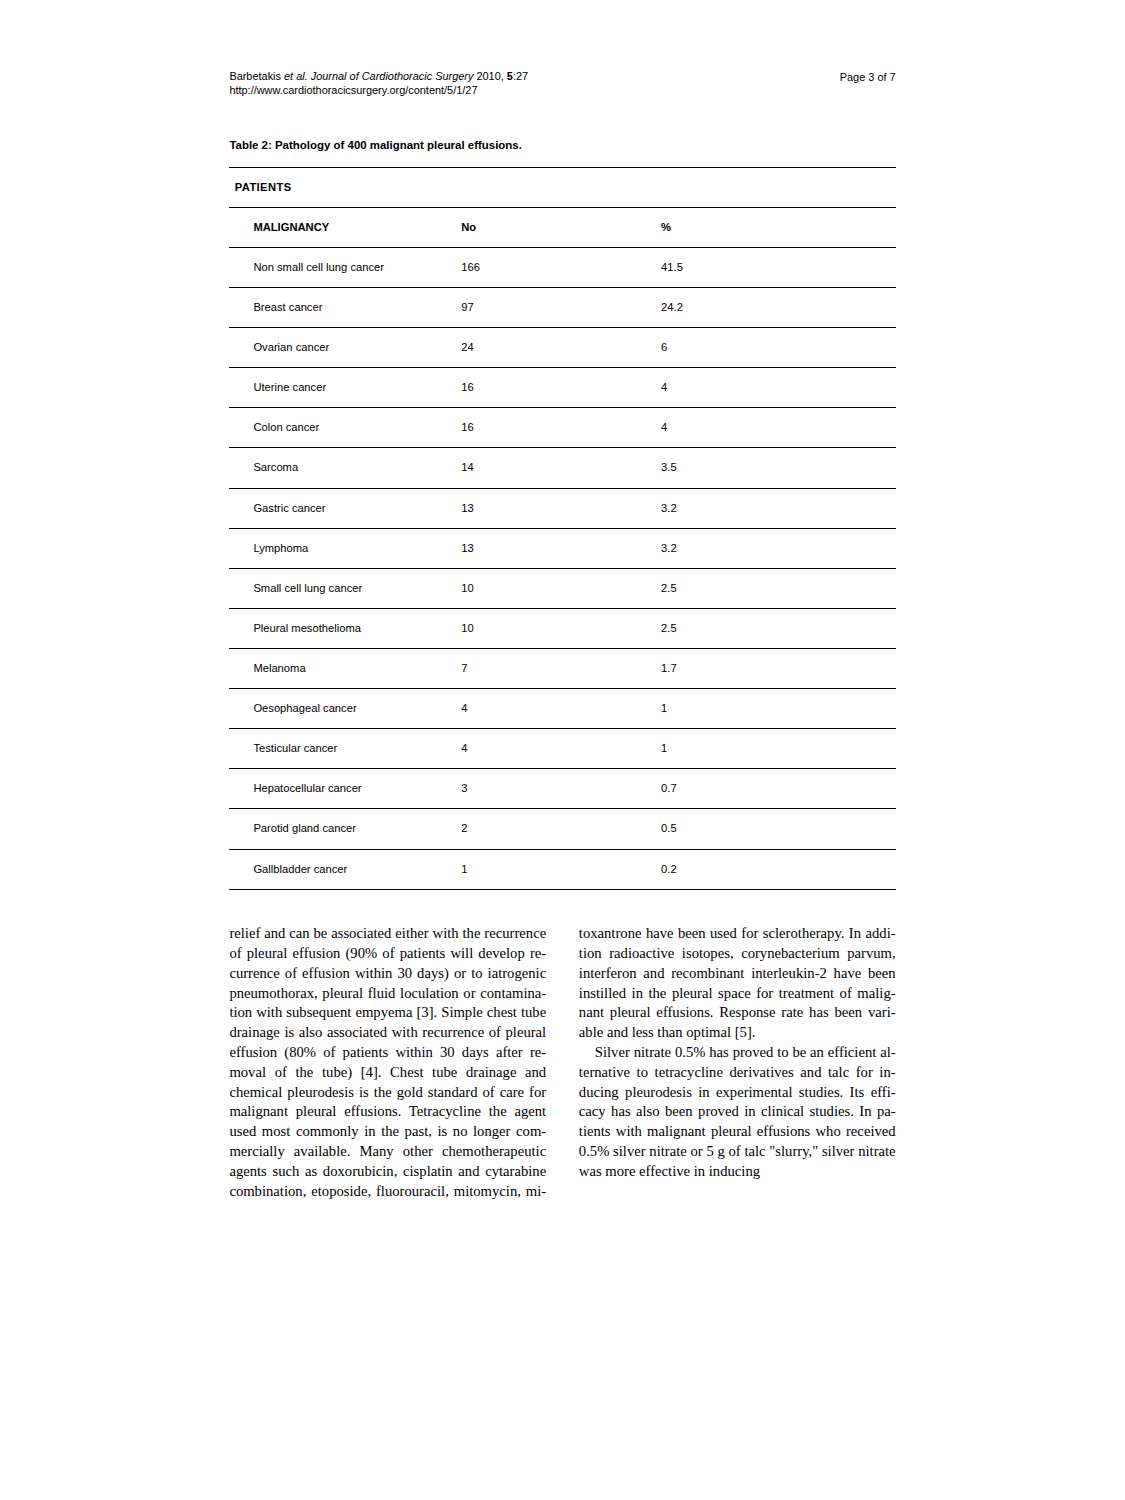Barbetakis et al. Journal of Cardiothoracic Surgery 2010, 5:27
http://www.cardiothoracicsurgery.org/content/5/1/27
Page 3 of 7
Table 2: Pathology of 400 malignant pleural effusions.
| PATIENTS |
| MALIGNANCY | No | % |
| Non small cell lung cancer | 166 | 41.5 |
| Breast cancer | 97 | 24.2 |
| Ovarian cancer | 24 | 6 |
| Uterine cancer | 16 | 4 |
| Colon cancer | 16 | 4 |
| Sarcoma | 14 | 3.5 |
| Gastric cancer | 13 | 3.2 |
| Lymphoma | 13 | 3.2 |
| Small cell lung cancer | 10 | 2.5 |
| Pleural mesothelioma | 10 | 2.5 |
| Melanoma | 7 | 1.7 |
| Oesophageal cancer | 4 | 1 |
| Testicular cancer | 4 | 1 |
| Hepatocellular cancer | 3 | 0.7 |
| Parotid gland cancer | 2 | 0.5 |
| Gallbladder cancer | 1 | 0.2 |
relief and can be associated either with the recurrence of pleural effusion (90% of patients will develop recurrence of effusion within 30 days) or to iatrogenic pneumothorax, pleural fluid loculation or contamination with subsequent empyema [3]. Simple chest tube drainage is also associated with recurrence of pleural effusion (80% of patients within 30 days after removal of the tube) [4]. Chest tube drainage and chemical pleurodesis is the gold standard of care for malignant pleural effusions. Tetracycline the agent used most commonly in the past, is no longer commercially available. Many other chemotherapeutic agents such as doxorubicin, cisplatin and cytarabine combination, etoposide, fluorouracil, mitomycin, mitoxantrone have been used for sclerotherapy. In addition radioactive isotopes, corynebacterium parvum, interferon and recombinant interleukin-2 have been instilled in the pleural space for treatment of malignant pleural effusions. Response rate has been variable and less than optimal [5].
Silver nitrate 0.5% has proved to be an efficient alternative to tetracycline derivatives and talc for inducing pleurodesis in experimental studies. Its efficacy has also been proved in clinical studies. In patients with malignant pleural effusions who received 0.5% silver nitrate or 5 g of talc "slurry," silver nitrate was more effective in inducing